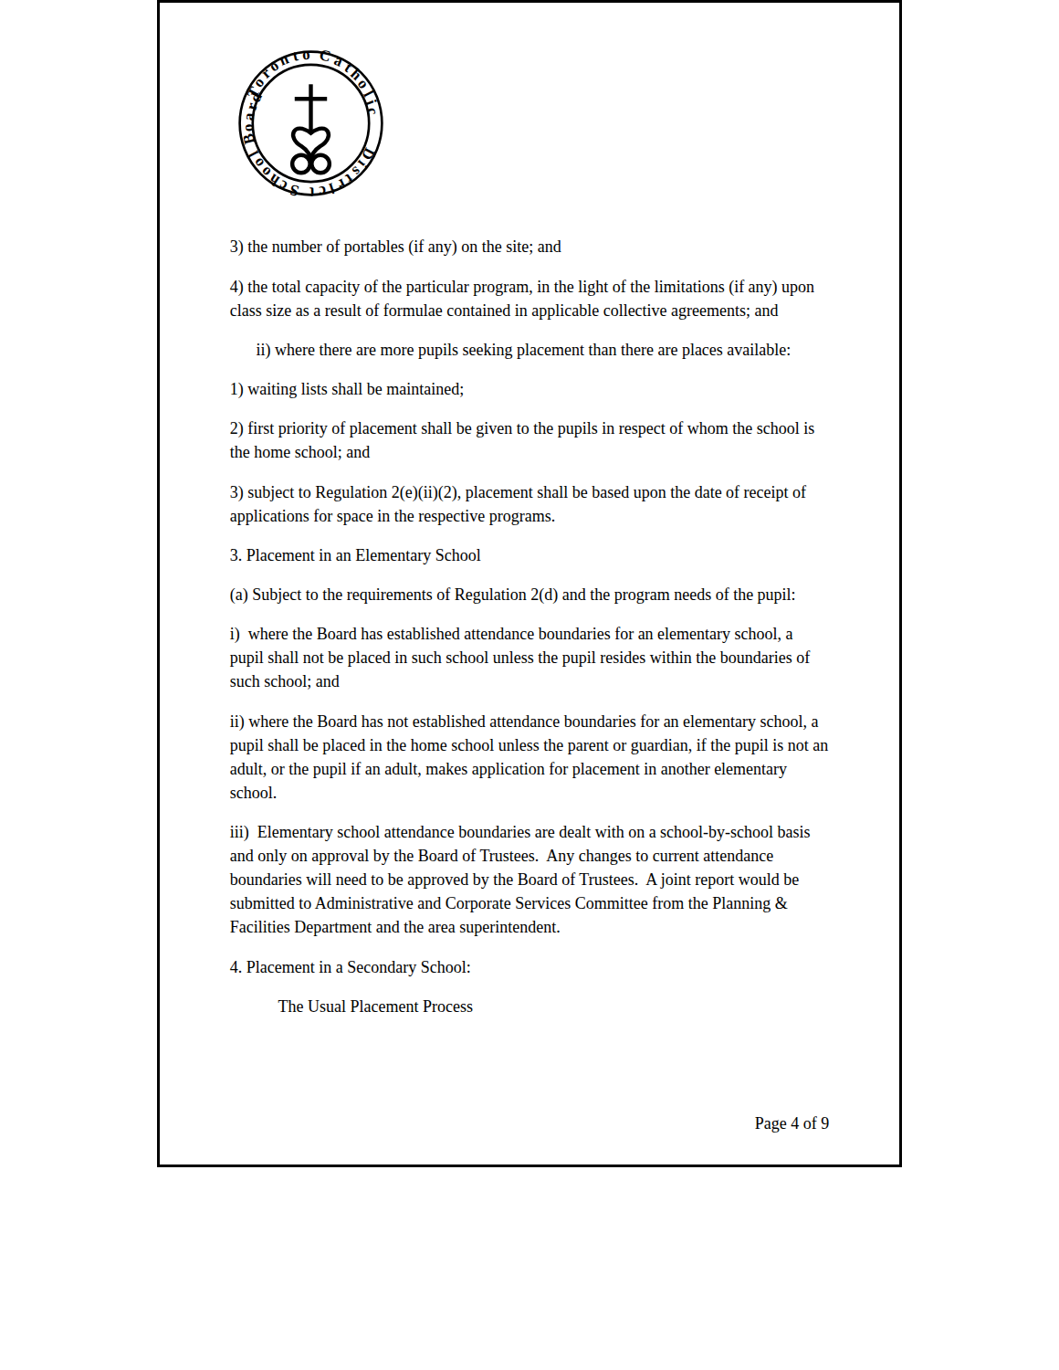3) the number of portables (if any) on the site; and
4) the total capacity of the particular program, in the light of the limitations (if any) upon class size as a result of formulae contained in applicable collective agreements; and
ii) where there are more pupils seeking placement than there are places available:
1) waiting lists shall be maintained;
2) first priority of placement shall be given to the pupils in respect of whom the school is the home school; and
3) subject to Regulation 2(e)(ii)(2), placement shall be based upon the date of receipt of applications for space in the respective programs.
3. Placement in an Elementary School
(a) Subject to the requirements of Regulation 2(d) and the program needs of the pupil:
i) where the Board has established attendance boundaries for an elementary school, a pupil shall not be placed in such school unless the pupil resides within the boundaries of such school; and
ii) where the Board has not established attendance boundaries for an elementary school, a pupil shall be placed in the home school unless the parent or guardian, if the pupil is not an adult, or the pupil if an adult, makes application for placement in another elementary school.
iii) Elementary school attendance boundaries are dealt with on a school-by-school basis and only on approval by the Board of Trustees. Any changes to current attendance boundaries will need to be approved by the Board of Trustees. A joint report would be submitted to Administrative and Corporate Services Committee from the Planning & Facilities Department and the area superintendent.
4. Placement in a Secondary School:
The Usual Placement Process
Page 4 of 9